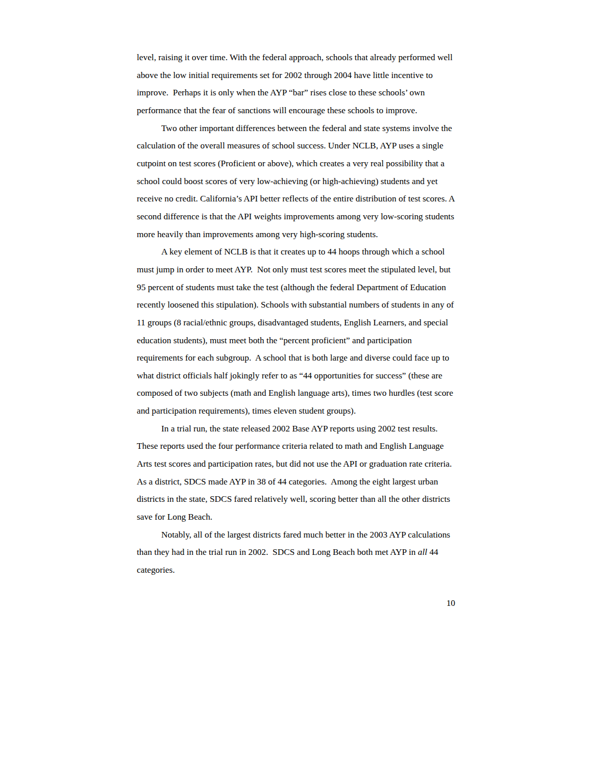level, raising it over time. With the federal approach, schools that already performed well above the low initial requirements set for 2002 through 2004 have little incentive to improve. Perhaps it is only when the AYP “bar” rises close to these schools’ own performance that the fear of sanctions will encourage these schools to improve.
Two other important differences between the federal and state systems involve the calculation of the overall measures of school success. Under NCLB, AYP uses a single cutpoint on test scores (Proficient or above), which creates a very real possibility that a school could boost scores of very low-achieving (or high-achieving) students and yet receive no credit. California’s API better reflects of the entire distribution of test scores. A second difference is that the API weights improvements among very low-scoring students more heavily than improvements among very high-scoring students.
A key element of NCLB is that it creates up to 44 hoops through which a school must jump in order to meet AYP. Not only must test scores meet the stipulated level, but 95 percent of students must take the test (although the federal Department of Education recently loosened this stipulation). Schools with substantial numbers of students in any of 11 groups (8 racial/ethnic groups, disadvantaged students, English Learners, and special education students), must meet both the “percent proficient” and participation requirements for each subgroup. A school that is both large and diverse could face up to what district officials half jokingly refer to as “44 opportunities for success” (these are composed of two subjects (math and English language arts), times two hurdles (test score and participation requirements), times eleven student groups).
In a trial run, the state released 2002 Base AYP reports using 2002 test results. These reports used the four performance criteria related to math and English Language Arts test scores and participation rates, but did not use the API or graduation rate criteria. As a district, SDCS made AYP in 38 of 44 categories. Among the eight largest urban districts in the state, SDCS fared relatively well, scoring better than all the other districts save for Long Beach.
Notably, all of the largest districts fared much better in the 2003 AYP calculations than they had in the trial run in 2002. SDCS and Long Beach both met AYP in all 44 categories.
10